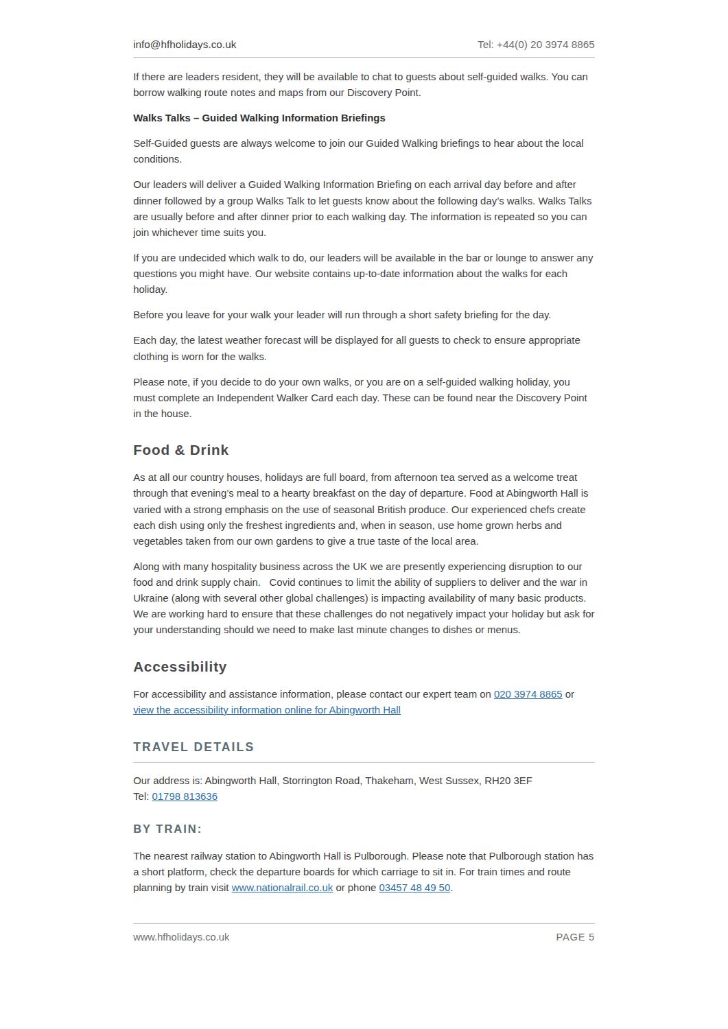info@hfholidays.co.uk Tel: +44(0) 20 3974 8865
If there are leaders resident, they will be available to chat to guests about self-guided walks. You can borrow walking route notes and maps from our Discovery Point.
Walks Talks – Guided Walking Information Briefings
Self-Guided guests are always welcome to join our Guided Walking briefings to hear about the local conditions.
Our leaders will deliver a Guided Walking Information Briefing on each arrival day before and after dinner followed by a group Walks Talk to let guests know about the following day’s walks. Walks Talks are usually before and after dinner prior to each walking day. The information is repeated so you can join whichever time suits you.
If you are undecided which walk to do, our leaders will be available in the bar or lounge to answer any questions you might have. Our website contains up-to-date information about the walks for each holiday.
Before you leave for your walk your leader will run through a short safety briefing for the day.
Each day, the latest weather forecast will be displayed for all guests to check to ensure appropriate clothing is worn for the walks.
Please note, if you decide to do your own walks, or you are on a self-guided walking holiday, you must complete an Independent Walker Card each day. These can be found near the Discovery Point in the house.
Food & Drink
As at all our country houses, holidays are full board, from afternoon tea served as a welcome treat through that evening’s meal to a hearty breakfast on the day of departure. Food at Abingworth Hall is varied with a strong emphasis on the use of seasonal British produce. Our experienced chefs create each dish using only the freshest ingredients and, when in season, use home grown herbs and vegetables taken from our own gardens to give a true taste of the local area.
Along with many hospitality business across the UK we are presently experiencing disruption to our food and drink supply chain. Covid continues to limit the ability of suppliers to deliver and the war in Ukraine (along with several other global challenges) is impacting availability of many basic products. We are working hard to ensure that these challenges do not negatively impact your holiday but ask for your understanding should we need to make last minute changes to dishes or menus.
Accessibility
For accessibility and assistance information, please contact our expert team on 020 3974 8865 or view the accessibility information online for Abingworth Hall
TRAVEL DETAILS
Our address is: Abingworth Hall, Storrington Road, Thakeham, West Sussex, RH20 3EF
Tel: 01798 813636
BY TRAIN:
The nearest railway station to Abingworth Hall is Pulborough. Please note that Pulborough station has a short platform, check the departure boards for which carriage to sit in. For train times and route planning by train visit www.nationalrail.co.uk or phone 03457 48 49 50.
www.hfholidays.co.uk PAGE 5